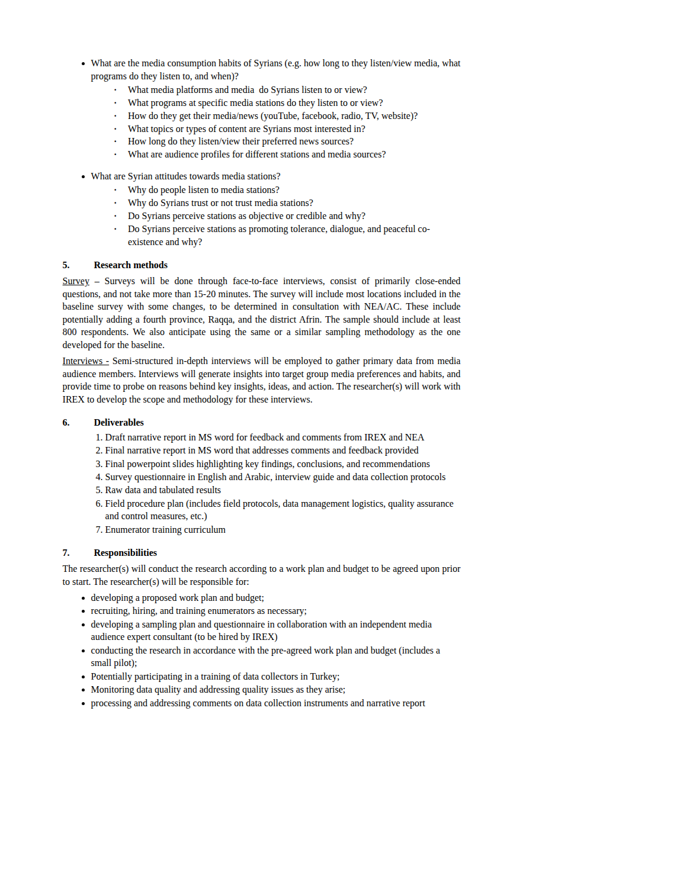What are the media consumption habits of Syrians (e.g. how long to they listen/view media, what programs do they listen to, and when)?
What media platforms and media do Syrians listen to or view?
What programs at specific media stations do they listen to or view?
How do they get their media/news (youTube, facebook, radio, TV, website)?
What topics or types of content are Syrians most interested in?
How long do they listen/view their preferred news sources?
What are audience profiles for different stations and media sources?
What are Syrian attitudes towards media stations?
Why do people listen to media stations?
Why do Syrians trust or not trust media stations?
Do Syrians perceive stations as objective or credible and why?
Do Syrians perceive stations as promoting tolerance, dialogue, and peaceful co-existence and why?
5. Research methods
Survey – Surveys will be done through face-to-face interviews, consist of primarily close-ended questions, and not take more than 15-20 minutes. The survey will include most locations included in the baseline survey with some changes, to be determined in consultation with NEA/AC. These include potentially adding a fourth province, Raqqa, and the district Afrin. The sample should include at least 800 respondents. We also anticipate using the same or a similar sampling methodology as the one developed for the baseline.
Interviews - Semi-structured in-depth interviews will be employed to gather primary data from media audience members. Interviews will generate insights into target group media preferences and habits, and provide time to probe on reasons behind key insights, ideas, and action. The researcher(s) will work with IREX to develop the scope and methodology for these interviews.
6. Deliverables
Draft narrative report in MS word for feedback and comments from IREX and NEA
Final narrative report in MS word that addresses comments and feedback provided
Final powerpoint slides highlighting key findings, conclusions, and recommendations
Survey questionnaire in English and Arabic, interview guide and data collection protocols
Raw data and tabulated results
Field procedure plan (includes field protocols, data management logistics, quality assurance and control measures, etc.)
Enumerator training curriculum
7. Responsibilities
The researcher(s) will conduct the research according to a work plan and budget to be agreed upon prior to start. The researcher(s) will be responsible for:
developing a proposed work plan and budget;
recruiting, hiring, and training enumerators as necessary;
developing a sampling plan and questionnaire in collaboration with an independent media audience expert consultant (to be hired by IREX)
conducting the research in accordance with the pre-agreed work plan and budget (includes a small pilot);
Potentially participating in a training of data collectors in Turkey;
Monitoring data quality and addressing quality issues as they arise;
processing and addressing comments on data collection instruments and narrative report